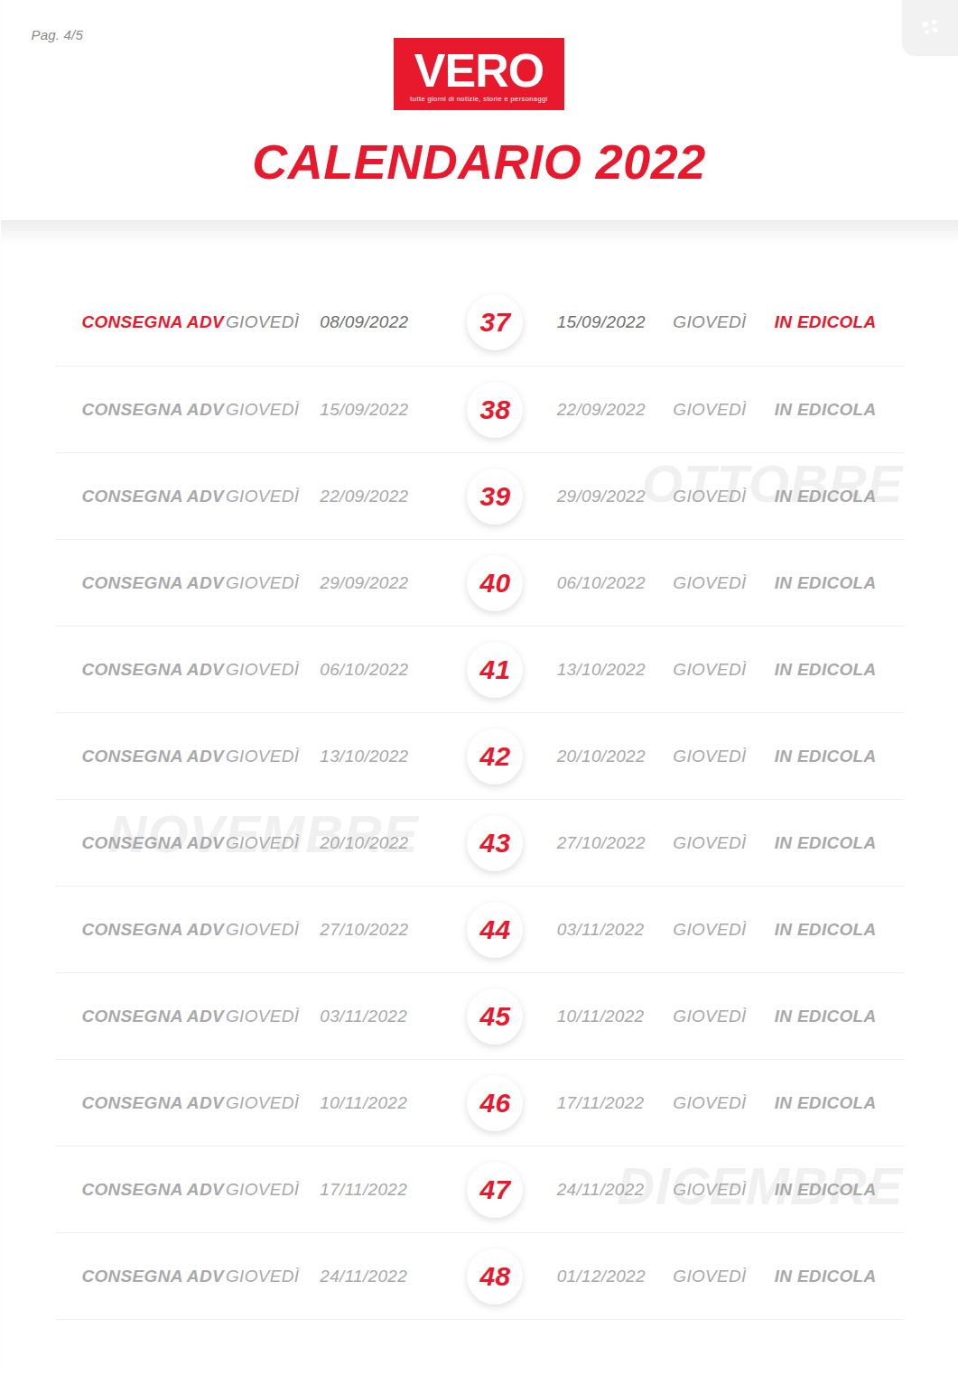Pag. 4/5
VERO tutte giorni di notizie, storie e personaggi
CALENDARIO 2022
OTTOBRE
NOVEMBRE
DICEMBRE
| Consegna ADV | Giovedì | 08/09/2022 | 37 | 15/09/2022 | Giovedì | In edicola |
| Consegna ADV | Giovedì | 15/09/2022 | 38 | 22/09/2022 | Giovedì | In edicola |
| Consegna ADV | Giovedì | 22/09/2022 | 39 | 29/09/2022 | Giovedì | In edicola |
| Consegna ADV | Giovedì | 29/09/2022 | 40 | 06/10/2022 | Giovedì | In edicola |
| Consegna ADV | Giovedì | 06/10/2022 | 41 | 13/10/2022 | Giovedì | In edicola |
| Consegna ADV | Giovedì | 13/10/2022 | 42 | 20/10/2022 | Giovedì | In edicola |
| Consegna ADV | Giovedì | 20/10/2022 | 43 | 27/10/2022 | Giovedì | In edicola |
| Consegna ADV | Giovedì | 27/10/2022 | 44 | 03/11/2022 | Giovedì | In edicola |
| Consegna ADV | Giovedì | 03/11/2022 | 45 | 10/11/2022 | Giovedì | In edicola |
| Consegna ADV | Giovedì | 10/11/2022 | 46 | 17/11/2022 | Giovedì | In edicola |
| Consegna ADV | Giovedì | 17/11/2022 | 47 | 24/11/2022 | Giovedì | In edicola |
| Consegna ADV | Giovedì | 24/11/2022 | 48 | 01/12/2022 | Giovedì | In edicola |